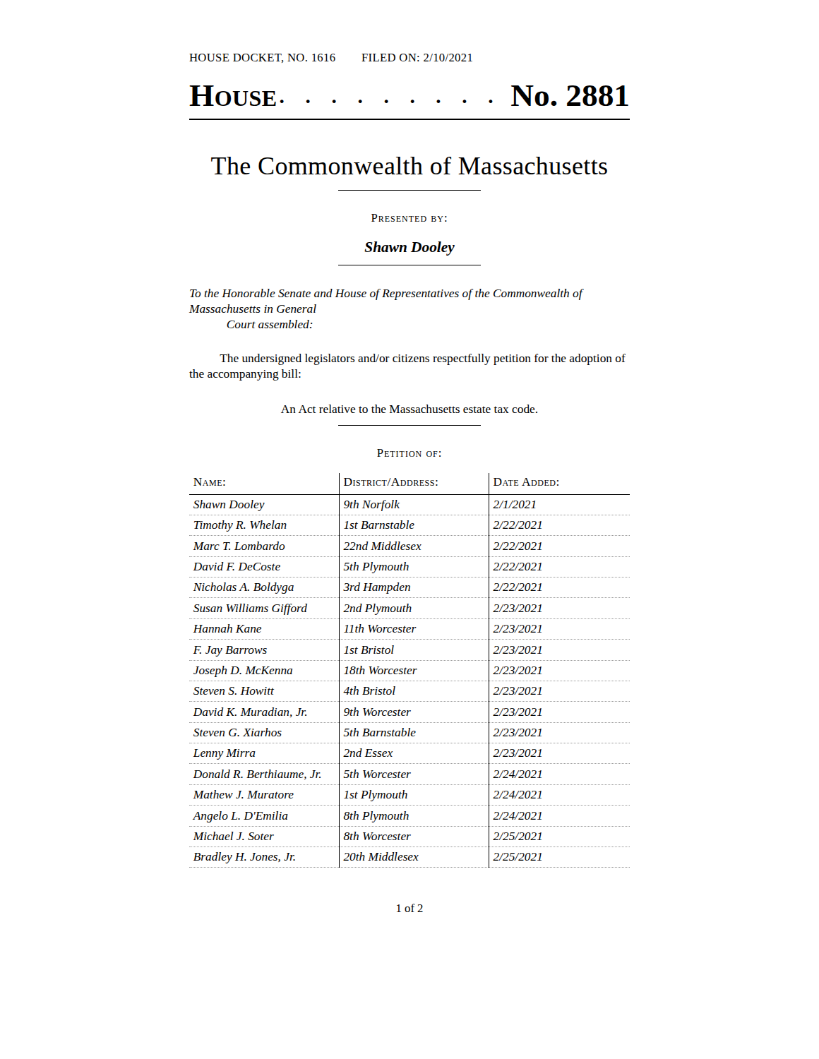HOUSE DOCKET, NO. 1616FILED ON: 2/10/2021
House . . . . . . . . . . . . . . . . No. 2881
The Commonwealth of Massachusetts
Presented by:
Shawn Dooley
To the Honorable Senate and House of Representatives of the Commonwealth of Massachusetts in General Court assembled:
The undersigned legislators and/or citizens respectfully petition for the adoption of the accompanying bill:
An Act relative to the Massachusetts estate tax code.
Petition of:
| Name: | District/Address: | Date Added: |
| --- | --- | --- |
| Shawn Dooley | 9th Norfolk | 2/1/2021 |
| Timothy R. Whelan | 1st Barnstable | 2/22/2021 |
| Marc T. Lombardo | 22nd Middlesex | 2/22/2021 |
| David F. DeCoste | 5th Plymouth | 2/22/2021 |
| Nicholas A. Boldyga | 3rd Hampden | 2/22/2021 |
| Susan Williams Gifford | 2nd Plymouth | 2/23/2021 |
| Hannah Kane | 11th Worcester | 2/23/2021 |
| F. Jay Barrows | 1st Bristol | 2/23/2021 |
| Joseph D. McKenna | 18th Worcester | 2/23/2021 |
| Steven S. Howitt | 4th Bristol | 2/23/2021 |
| David K. Muradian, Jr. | 9th Worcester | 2/23/2021 |
| Steven G. Xiarhos | 5th Barnstable | 2/23/2021 |
| Lenny Mirra | 2nd Essex | 2/23/2021 |
| Donald R. Berthiaume, Jr. | 5th Worcester | 2/24/2021 |
| Mathew J. Muratore | 1st Plymouth | 2/24/2021 |
| Angelo L. D'Emilia | 8th Plymouth | 2/24/2021 |
| Michael J. Soter | 8th Worcester | 2/25/2021 |
| Bradley H. Jones, Jr. | 20th Middlesex | 2/25/2021 |
1 of 2